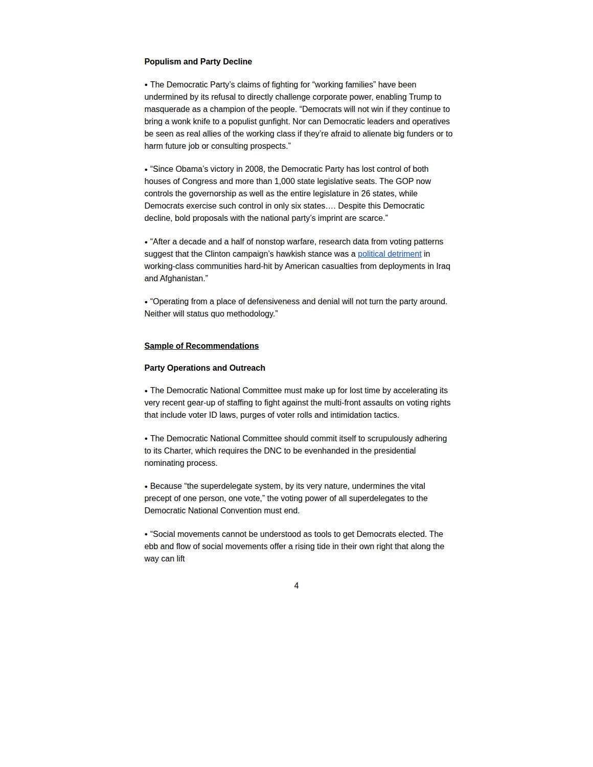Populism and Party Decline
The Democratic Party’s claims of fighting for “working families” have been undermined by its refusal to directly challenge corporate power, enabling Trump to masquerade as a champion of the people. “Democrats will not win if they continue to bring a wonk knife to a populist gunfight. Nor can Democratic leaders and operatives be seen as real allies of the working class if they’re afraid to alienate big funders or to harm future job or consulting prospects.”
“Since Obama’s victory in 2008, the Democratic Party has lost control of both houses of Congress and more than 1,000 state legislative seats. The GOP now controls the governorship as well as the entire legislature in 26 states, while Democrats exercise such control in only six states…. Despite this Democratic decline, bold proposals with the national party’s imprint are scarce.”
“After a decade and a half of nonstop warfare, research data from voting patterns suggest that the Clinton campaign’s hawkish stance was a political detriment in working-class communities hard-hit by American casualties from deployments in Iraq and Afghanistan.”
“Operating from a place of defensiveness and denial will not turn the party around. Neither will status quo methodology.”
Sample of Recommendations
Party Operations and Outreach
The Democratic National Committee must make up for lost time by accelerating its very recent gear-up of staffing to fight against the multi-front assaults on voting rights that include voter ID laws, purges of voter rolls and intimidation tactics.
The Democratic National Committee should commit itself to scrupulously adhering to its Charter, which requires the DNC to be evenhanded in the presidential nominating process.
Because “the superdelegate system, by its very nature, undermines the vital precept of one person, one vote,” the voting power of all superdelegates to the Democratic National Convention must end.
“Social movements cannot be understood as tools to get Democrats elected. The ebb and flow of social movements offer a rising tide in their own right that along the way can lift
4